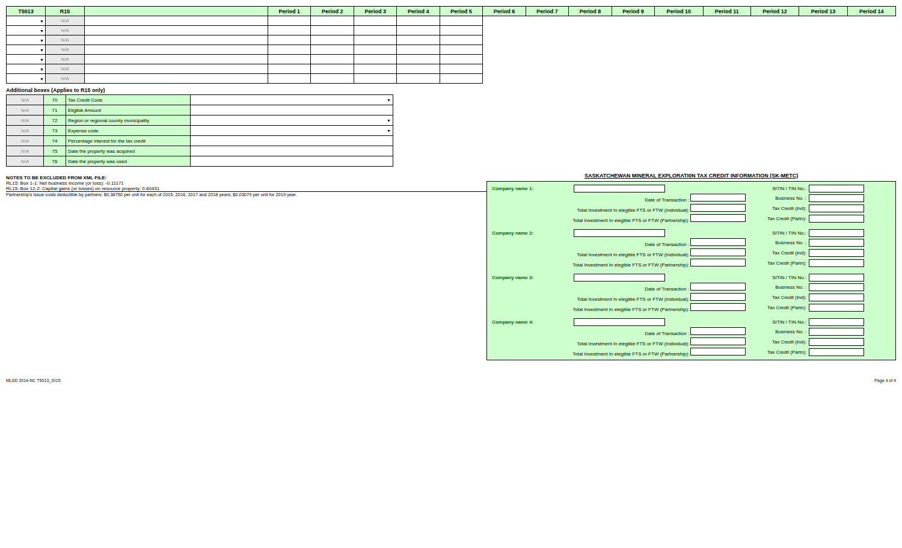| T5013 | R15 | | Period 1 | Period 2 | Period 3 | Period 4 | Period 5 | Period 6 | Period 7 | Period 8 | Period 9 | Period 10 | Period 11 | Period 12 | Period 13 | Period 14 |
| --- | --- | --- | --- | --- | --- | --- | --- | --- | --- | --- | --- | --- | --- | --- | --- | --- |
| ▼ | N/A | | | | | | | | | | | | | | | |
| ▼ | N/A | | | | | | | | | | | | | | | |
| ▼ | N/A | | | | | | | | | | | | | | | |
| ▼ | N/A | | | | | | | | | | | | | | | |
| ▼ | N/A | | | | | | | | | | | | | | | |
| ▼ | N/A | | | | | | | | | | | | | | | |
| ▼ | N/A | | | | | | | | | | | | | | | |
Additional boxes (Applies to R15 only)
| N/A | 70 | Tax Credit Code | ▼ |
| N/A | 71 | Eligible Amount | |
| N/A | 72 | Region or regional county municipality | ▼ |
| N/A | 73 | Expense code | ▼ |
| N/A | 74 | Percentage interest for the tax credit | |
| N/A | 75 | Date the property was acquired | |
| N/A | 76 | Date the property was used | |
SASKATCHEWAN MINERAL EXPLORATI0N TAX CREDIT INFORMATION (SK-METC)
| Company name 1: | | SITIN / TIN No.: | |
| Date of Transaction : | Business No. : | |
| Total Investment In elegible FTS or FTW (Individual): | Tax Credit (Ind): | |
| Total Investment In elegible FTS or FTW (Partnership): | Tax Credit (Partn): | |
| Company name 2: | | SITIN / TIN No.: | |
| Date of Transaction : | Business No. : | |
| Total Investment In elegible FTS or FTW (Individual): | Tax Credit (Ind): | |
| Total Investment In elegible FTS or FTW (Partnership): | Tax Credit (Partn): | |
| Company name 3: | | SITIN / TIN No.: | |
| Date of Transaction : | Business No. : | |
| Total Investment In elegible FTS or FTW (Individual): | Tax Credit (Ind): | |
| Total Investment In elegible FTS or FTW (Partnership): | Tax Credit (Partn): | |
| Company name 4: | | SITIN / TIN No.: | |
| Date of Transaction : | Business No. : | |
| Total Investment In elegible FTS or FTW (Individual): | Tax Credit (Ind): | |
| Total Investment In elegible FTS or FTW (Partnership): | Tax Credit (Partn): | |
NOTES TO BE EXCLUDED FROM XML FILE:
RL15: Box 1-1: Net business income (or loss): -0.11171
RL15: Box 12-2: Capital gains (or losses) on resource property: 0.60431
Partnership's issue costs deductible by partners: $0.38750 per unit for each of 2015, 2016, 2017 and 2018 years; $0.03079 per unit for 2019 year.
MLSD 2014-NC T5013_2015
Page 4 of 4